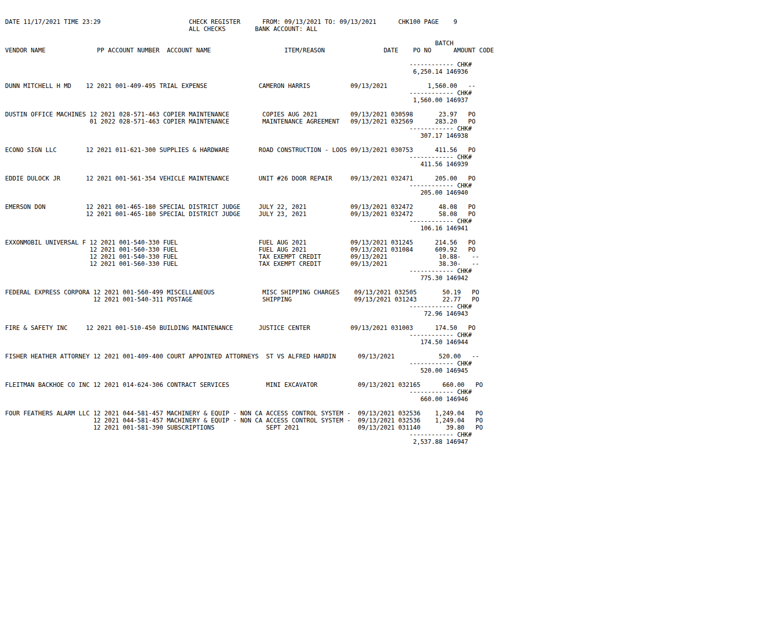DATE 11/17/2021 TIME 23:29                        CHECK REGISTER      FROM: 09/13/2021 TO: 09/13/2021      CHK100 PAGE    9
                                                  ALL CHECKS        BANK ACCOUNT: ALL

                                                                                                                     BATCH
VENDOR NAME              PP ACCOUNT NUMBER  ACCOUNT NAME                    ITEM/REASON                DATE    PO NO      AMOUNT CODE

                                                                                                              ------------ CHK#
                                                                                                               6,250.14 146936

DUNN MITCHELL H MD    12 2021 001-409-495 TRIAL EXPENSE              CAMERON HARRIS           09/13/2021           1,560.00   --
                                                                                                              ------------ CHK#
                                                                                                               1,560.00 146937

DUSTIN OFFICE MACHINES 12 2021 028-571-463 COPIER MAINTENANCE         COPIES AUG 2021         09/13/2021 030598       23.97   PO
                       01 2022 028-571-463 COPIER MAINTENANCE         MAINTENANCE AGREEMENT   09/13/2021 032569      283.20   PO
                                                                                                              ------------ CHK#
                                                                                                                 307.17 146938

ECONO SIGN LLC        12 2021 011-621-300 SUPPLIES & HARDWARE        ROAD CONSTRUCTION - LOOS 09/13/2021 030753      411.56   PO
                                                                                                              ------------ CHK#
                                                                                                                 411.56 146939

EDDIE DULOCK JR       12 2021 001-561-354 VEHICLE MAINTENANCE        UNIT #26 DOOR REPAIR     09/13/2021 032471      205.00   PO
                                                                                                              ------------ CHK#
                                                                                                                 205.00 146940

EMERSON DON           12 2021 001-465-180 SPECIAL DISTRICT JUDGE     JULY 22, 2021            09/13/2021 032472       48.08   PO
                      12 2021 001-465-180 SPECIAL DISTRICT JUDGE     JULY 23, 2021            09/13/2021 032472       58.08   PO
                                                                                                              ------------ CHK#
                                                                                                                 106.16 146941

EXXONMOBIL UNIVERSAL F 12 2021 001-540-330 FUEL                      FUEL AUG 2021            09/13/2021 031245      214.56   PO
                       12 2021 001-560-330 FUEL                      FUEL AUG 2021            09/13/2021 031084      609.92   PO
                       12 2021 001-540-330 FUEL                      TAX EXEMPT CREDIT        09/13/2021              10.88-   --
                       12 2021 001-560-330 FUEL                      TAX EXEMPT CREDIT        09/13/2021              38.30-   --
                                                                                                              ------------ CHK#
                                                                                                                 775.30 146942

FEDERAL EXPRESS CORPORA 12 2021 001-560-499 MISCELLANEOUS             MISC SHIPPING CHARGES    09/13/2021 032505       50.19   PO
                        12 2021 001-540-311 POSTAGE                   SHIPPING                 09/13/2021 031243       22.77   PO
                                                                                                              ------------ CHK#
                                                                                                                  72.96 146943

FIRE & SAFETY INC     12 2021 001-510-450 BUILDING MAINTENANCE       JUSTICE CENTER           09/13/2021 031003      174.50   PO
                                                                                                              ------------ CHK#
                                                                                                                 174.50 146944

FISHER HEATHER ATTORNEY 12 2021 001-409-400 COURT APPOINTED ATTORNEYS  ST VS ALFRED HARDIN      09/13/2021            520.00   --
                                                                                                              ------------ CHK#
                                                                                                                 520.00 146945

FLEITMAN BACKHOE CO INC 12 2021 014-624-306 CONTRACT SERVICES          MINI EXCAVATOR           09/13/2021 032165      660.00   PO
                                                                                                              ------------ CHK#
                                                                                                                 660.00 146946

FOUR FEATHERS ALARM LLC 12 2021 044-581-457 MACHINERY & EQUIP - NON CA ACCESS CONTROL SYSTEM -  09/13/2021 032536    1,249.04   PO
                        12 2021 044-581-457 MACHINERY & EQUIP - NON CA ACCESS CONTROL SYSTEM -  09/13/2021 032536    1,249.04   PO
                        12 2021 001-581-390 SUBSCRIPTIONS              SEPT 2021                09/13/2021 031140       39.80   PO
                                                                                                              ------------ CHK#
                                                                                                               2,537.88 146947